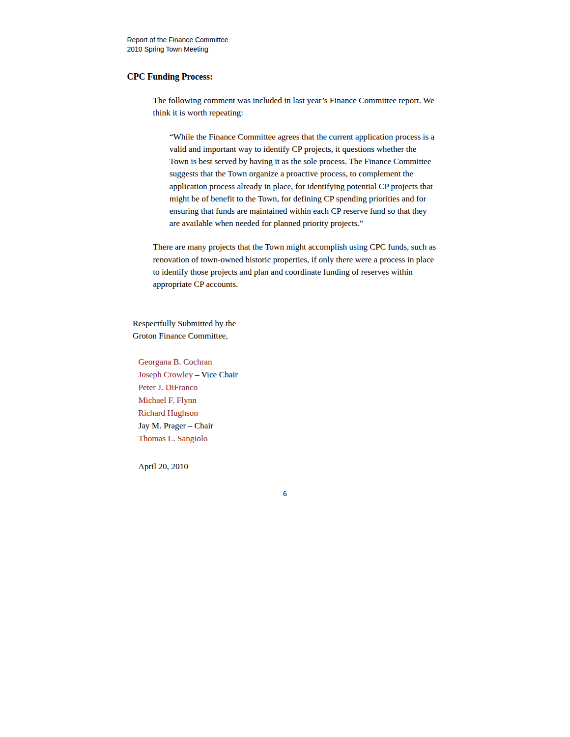Report of the Finance Committee
2010 Spring Town Meeting
CPC Funding Process:
The following comment was included in last year’s Finance Committee report. We think it is worth repeating:
“While the Finance Committee agrees that the current application process is a valid and important way to identify CP projects, it questions whether the Town is best served by having it as the sole process. The Finance Committee suggests that the Town organize a proactive process, to complement the application process already in place, for identifying potential CP projects that might be of benefit to the Town, for defining CP spending priorities and for ensuring that funds are maintained within each CP reserve fund so that they are available when needed for planned priority projects.”
There are many projects that the Town might accomplish using CPC funds, such as renovation of town-owned historic properties, if only there were a process in place to identify those projects and plan and coordinate funding of reserves within appropriate CP accounts.
Respectfully Submitted by the
Groton Finance Committee,
Georgana B. Cochran
Joseph Crowley – Vice Chair
Peter J. DiFranco
Michael F. Flynn
Richard Hughson
Jay M. Prager – Chair
Thomas L. Sangiolo
April 20, 2010
6